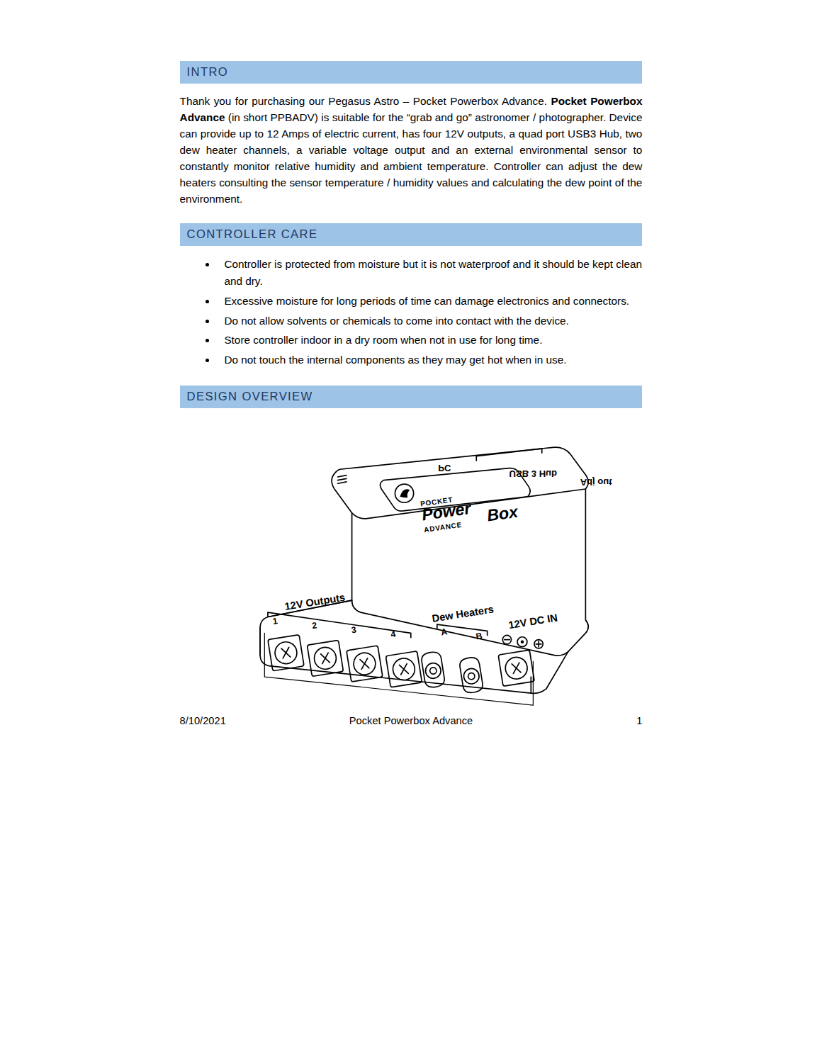Intro
Thank you for purchasing our Pegasus Astro – Pocket Powerbox Advance. Pocket Powerbox Advance (in short PPBADV) is suitable for the “grab and go” astronomer / photographer. Device can provide up to 12 Amps of electric current, has four 12V outputs, a quad port USB3 Hub, two dew heater channels, a variable voltage output and an external environmental sensor to constantly monitor relative humidity and ambient temperature. Controller can adjust the dew heaters consulting the sensor temperature / humidity values and calculating the dew point of the environment.
Controller Care
Controller is protected from moisture but it is not waterproof and it should be kept clean and dry.
Excessive moisture for long periods of time can damage electronics and connectors.
Do not allow solvents or chemicals to come into contact with the device.
Store controller indoor in a dry room when not in use for long time.
Do not touch the internal components as they may get hot when in use.
Design Overview
PC USB 3 Hub Adj out POCKET Power ADVANCE Box 12V Outputs 1 2 3 4 Dew Heaters A B 12V DC IN
8/10/2021
Pocket Powerbox Advance
1